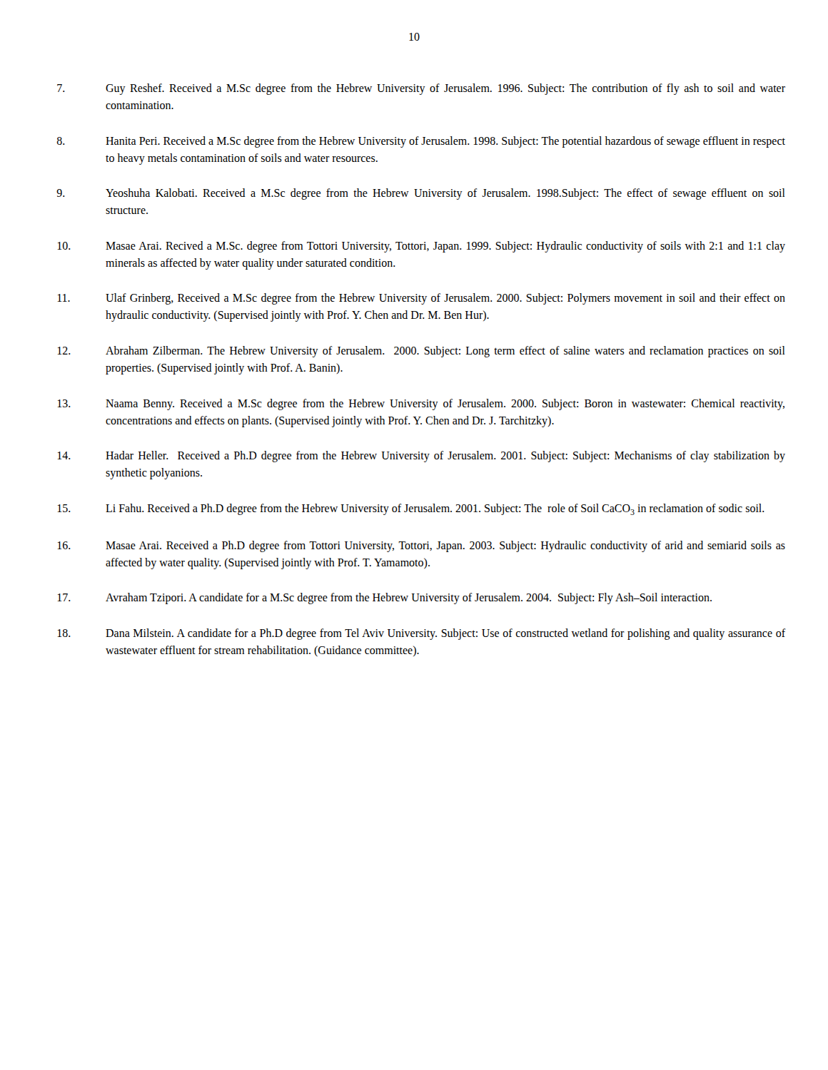10
Guy Reshef. Received a M.Sc degree from the Hebrew University of Jerusalem. 1996. Subject: The contribution of fly ash to soil and water contamination.
Hanita Peri. Received a M.Sc degree from the Hebrew University of Jerusalem. 1998. Subject: The potential hazardous of sewage effluent in respect to heavy metals contamination of soils and water resources.
Yeoshuha Kalobati. Received a M.Sc degree from the Hebrew University of Jerusalem. 1998.Subject: The effect of sewage effluent on soil structure.
Masae Arai. Recived a M.Sc. degree from Tottori University, Tottori, Japan. 1999. Subject: Hydraulic conductivity of soils with 2:1 and 1:1 clay minerals as affected by water quality under saturated condition.
Ulaf Grinberg, Received a M.Sc degree from the Hebrew University of Jerusalem. 2000. Subject: Polymers movement in soil and their effect on hydraulic conductivity. (Supervised jointly with Prof. Y. Chen and Dr. M. Ben Hur).
Abraham Zilberman. The Hebrew University of Jerusalem. 2000. Subject: Long term effect of saline waters and reclamation practices on soil properties. (Supervised jointly with Prof. A. Banin).
Naama Benny. Received a M.Sc degree from the Hebrew University of Jerusalem. 2000. Subject: Boron in wastewater: Chemical reactivity, concentrations and effects on plants. (Supervised jointly with Prof. Y. Chen and Dr. J. Tarchitzky).
Hadar Heller. Received a Ph.D degree from the Hebrew University of Jerusalem. 2001. Subject: Subject: Mechanisms of clay stabilization by synthetic polyanions.
Li Fahu. Received a Ph.D degree from the Hebrew University of Jerusalem. 2001. Subject: The role of Soil CaCO3 in reclamation of sodic soil.
Masae Arai. Received a Ph.D degree from Tottori University, Tottori, Japan. 2003. Subject: Hydraulic conductivity of arid and semiarid soils as affected by water quality. (Supervised jointly with Prof. T. Yamamoto).
Avraham Tzipori. A candidate for a M.Sc degree from the Hebrew University of Jerusalem. 2004. Subject: Fly Ash–Soil interaction.
Dana Milstein. A candidate for a Ph.D degree from Tel Aviv University. Subject: Use of constructed wetland for polishing and quality assurance of wastewater effluent for stream rehabilitation. (Guidance committee).